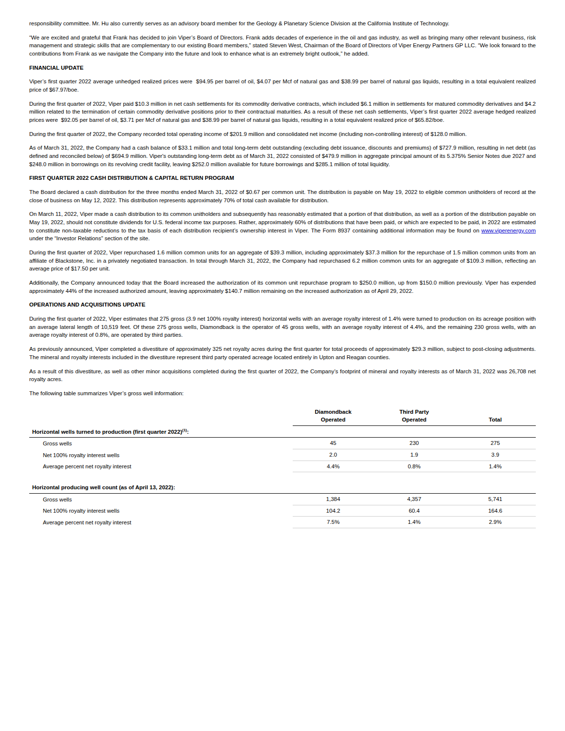responsibility committee. Mr. Hu also currently serves as an advisory board member for the Geology & Planetary Science Division at the California Institute of Technology.
“We are excited and grateful that Frank has decided to join Viper’s Board of Directors. Frank adds decades of experience in the oil and gas industry, as well as bringing many other relevant business, risk management and strategic skills that are complementary to our existing Board members,” stated Steven West, Chairman of the Board of Directors of Viper Energy Partners GP LLC. “We look forward to the contributions from Frank as we navigate the Company into the future and look to enhance what is an extremely bright outlook,” he added.
FINANCIAL UPDATE
Viper’s first quarter 2022 average unhedged realized prices were $94.95 per barrel of oil, $4.07 per Mcf of natural gas and $38.99 per barrel of natural gas liquids, resulting in a total equivalent realized price of $67.97/boe.
During the first quarter of 2022, Viper paid $10.3 million in net cash settlements for its commodity derivative contracts, which included $6.1 million in settlements for matured commodity derivatives and $4.2 million related to the termination of certain commodity derivative positions prior to their contractual maturities. As a result of these net cash settlements, Viper’s first quarter 2022 average hedged realized prices were $92.05 per barrel of oil, $3.71 per Mcf of natural gas and $38.99 per barrel of natural gas liquids, resulting in a total equivalent realized price of $65.82/boe.
During the first quarter of 2022, the Company recorded total operating income of $201.9 million and consolidated net income (including non-controlling interest) of $128.0 million.
As of March 31, 2022, the Company had a cash balance of $33.1 million and total long-term debt outstanding (excluding debt issuance, discounts and premiums) of $727.9 million, resulting in net debt (as defined and reconciled below) of $694.9 million. Viper's outstanding long-term debt as of March 31, 2022 consisted of $479.9 million in aggregate principal amount of its 5.375% Senior Notes due 2027 and $248.0 million in borrowings on its revolving credit facility, leaving $252.0 million available for future borrowings and $285.1 million of total liquidity.
FIRST QUARTER 2022 CASH DISTRIBUTION & CAPITAL RETURN PROGRAM
The Board declared a cash distribution for the three months ended March 31, 2022 of $0.67 per common unit. The distribution is payable on May 19, 2022 to eligible common unitholders of record at the close of business on May 12, 2022. This distribution represents approximately 70% of total cash available for distribution.
On March 11, 2022, Viper made a cash distribution to its common unitholders and subsequently has reasonably estimated that a portion of that distribution, as well as a portion of the distribution payable on May 19, 2022, should not constitute dividends for U.S. federal income tax purposes. Rather, approximately 60% of distributions that have been paid, or which are expected to be paid, in 2022 are estimated to constitute non-taxable reductions to the tax basis of each distribution recipient’s ownership interest in Viper. The Form 8937 containing additional information may be found on www.viperenergy.com under the “Investor Relations” section of the site.
During the first quarter of 2022, Viper repurchased 1.6 million common units for an aggregate of $39.3 million, including approximately $37.3 million for the repurchase of 1.5 million common units from an affiliate of Blackstone, Inc. in a privately negotiated transaction. In total through March 31, 2022, the Company had repurchased 6.2 million common units for an aggregate of $109.3 million, reflecting an average price of $17.50 per unit.
Additionally, the Company announced today that the Board increased the authorization of its common unit repurchase program to $250.0 million, up from $150.0 million previously. Viper has expended approximately 44% of the increased authorized amount, leaving approximately $140.7 million remaining on the increased authorization as of April 29, 2022.
OPERATIONS AND ACQUISITIONS UPDATE
During the first quarter of 2022, Viper estimates that 275 gross (3.9 net 100% royalty interest) horizontal wells with an average royalty interest of 1.4% were turned to production on its acreage position with an average lateral length of 10,519 feet. Of these 275 gross wells, Diamondback is the operator of 45 gross wells, with an average royalty interest of 4.4%, and the remaining 230 gross wells, with an average royalty interest of 0.8%, are operated by third parties.
As previously announced, Viper completed a divestiture of approximately 325 net royalty acres during the first quarter for total proceeds of approximately $29.3 million, subject to post-closing adjustments. The mineral and royalty interests included in the divestiture represent third party operated acreage located entirely in Upton and Reagan counties.
As a result of this divestiture, as well as other minor acquisitions completed during the first quarter of 2022, the Company’s footprint of mineral and royalty interests as of March 31, 2022 was 26,708 net royalty acres.
The following table summarizes Viper’s gross well information:
| | Diamondback Operated | Third Party Operated | Total |
| --- | --- | --- | --- |
| Horizontal wells turned to production (first quarter 2022) (1) : |
| Gross wells | 45 | 230 | 275 |
| Net 100% royalty interest wells | 2.0 | 1.9 | 3.9 |
| Average percent net royalty interest | 4.4% | 0.8% | 1.4% |
| Horizontal producing well count (as of April 13, 2022): |
| Gross wells | 1,384 | 4,357 | 5,741 |
| Net 100% royalty interest wells | 104.2 | 60.4 | 164.6 |
| Average percent net royalty interest | 7.5% | 1.4% | 2.9% |